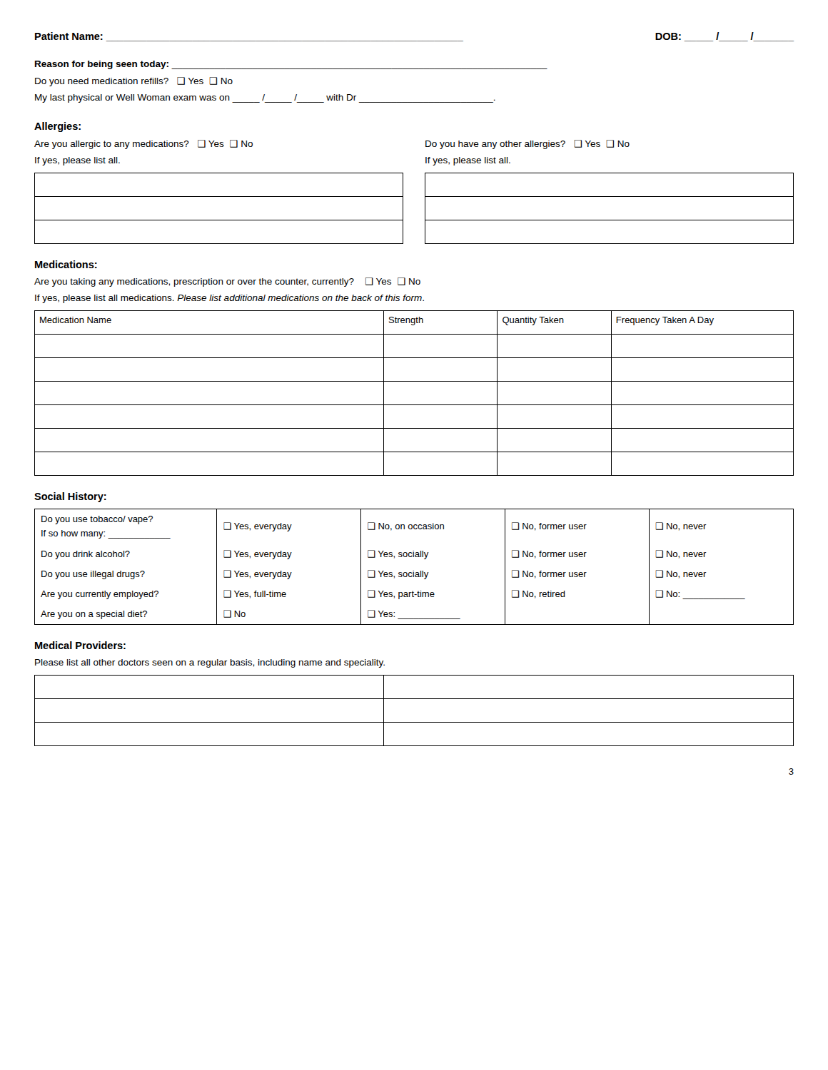Patient Name: ______________________________________________________________
DOB: _____ /_____ /_______
Reason for being seen today: ______________________________________________________________________
Do you need medication refills? ❑ Yes ❑ No
My last physical or Well Woman exam was on _____ /_____ /_____ with Dr _________________________.
Allergies:
Are you allergic to any medications? ❑ Yes ❑ No
If yes, please list all.
Do you have any other allergies? ❑ Yes ❑ No
If yes, please list all.
Medications:
Are you taking any medications, prescription or over the counter, currently? ❑ Yes ❑ No
If yes, please list all medications. Please list additional medications on the back of this form.
| Medication Name | Strength | Quantity Taken | Frequency Taken A Day |
| --- | --- | --- | --- |
Social History:
| Do you use tobacco/ vape? If so how many: ____________ | ❑ Yes, everyday | ❑ No, on occasion | ❑ No, former user | ❑ No, never |
| Do you drink alcohol? | ❑ Yes, everyday | ❑ Yes, socially | ❑ No, former user | ❑ No, never |
| Do you use illegal drugs? | ❑ Yes, everyday | ❑ Yes, socially | ❑ No, former user | ❑ No, never |
| Are you currently employed? | ❑ Yes, full-time | ❑ Yes, part-time | ❑ No, retired | ❑ No: ____________ |
| Are you on a special diet? | ❑ No | ❑ Yes: ____________ | | |
Medical Providers:
Please list all other doctors seen on a regular basis, including name and speciality.
3